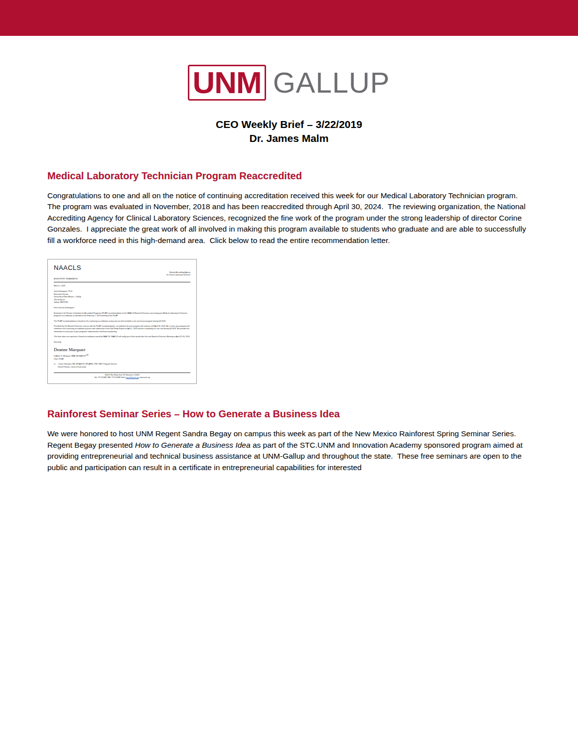UNM GALLUP
CEO Weekly Brief – 3/22/2019 Dr. James Malm
Medical Laboratory Technician Program Reaccredited
Congratulations to one and all on the notice of continuing accreditation received this week for our Medical Laboratory Technician program. The program was evaluated in November, 2018 and has been reaccredited through April 30, 2024. The reviewing organization, the National Accrediting Agency for Clinical Laboratory Sciences, recognized the fine work of the program under the strong leadership of director Corine Gonzales. I appreciate the great work of all involved in making this program available to students who graduate and are able to successfully fill a workforce need in this high-demand area. Click below to read the entire recommendation letter.
NAACLS
National Accrediting Agency
for Clinical Laboratory Sciences
A NON-PROFIT ORGANIZATION
March 1, 2019
Jerry Dominguez, Ph.D.
Executive Director
University of New Mexico – Gallup
705 Gurley Dr
Gallup, NM 87301
Dear Director Dominguez:
Enclosed is the Review Committee for Accredited Programs (RCAP) recommendation to the NAACLS Board of Directors concerning your Medical Laboratory Technician program's accreditation as decided at the February 7, 2019 meeting of the RCAP.
The RCAP recommendation is based on the continuing accreditation review process that included a site visit of your program during fall 2018.
Provided that the Board of Directors concurs with the RCAP recommendation, accreditation for your program will continue until April 30, 2024. As a result, your program will commence the continuing accreditation process with submission of the Self-Study Report on April 1, 2023 and the scheduling of a site visit during fall 2023. We provide this information to assist you in your program's administrative and financial planning.
This letter does not represent a formal accreditation award by NAACLS. NAACLS will notify you of that award after the next Board of Directors Meeting on April 25-26, 2019.
Sincerely,
Deanne Marquart
DeAnne G. Marquart, MBA, MLS(ASCP)CM
Chair, RCAP
cc: Corine Gonzales, MS, MT(ASCP), MT(AMT), PBT, RMT, Program Director
Daniel Primozic, Dean of Instruction
5600 N. River Road, Suite 720, Rosemont, IL 60018
Tele: 773.714.8880 FAX: 773.714.8886 Email: naacls@naacls.org www.naacls.org
Rainforest Seminar Series – How to Generate a Business Idea
We were honored to host UNM Regent Sandra Begay on campus this week as part of the New Mexico Rainforest Spring Seminar Series. Regent Begay presented How to Generate a Business Idea as part of the STC.UNM and Innovation Academy sponsored program aimed at providing entrepreneurial and technical business assistance at UNM-Gallup and throughout the state. These free seminars are open to the public and participation can result in a certificate in entrepreneurial capabilities for interested